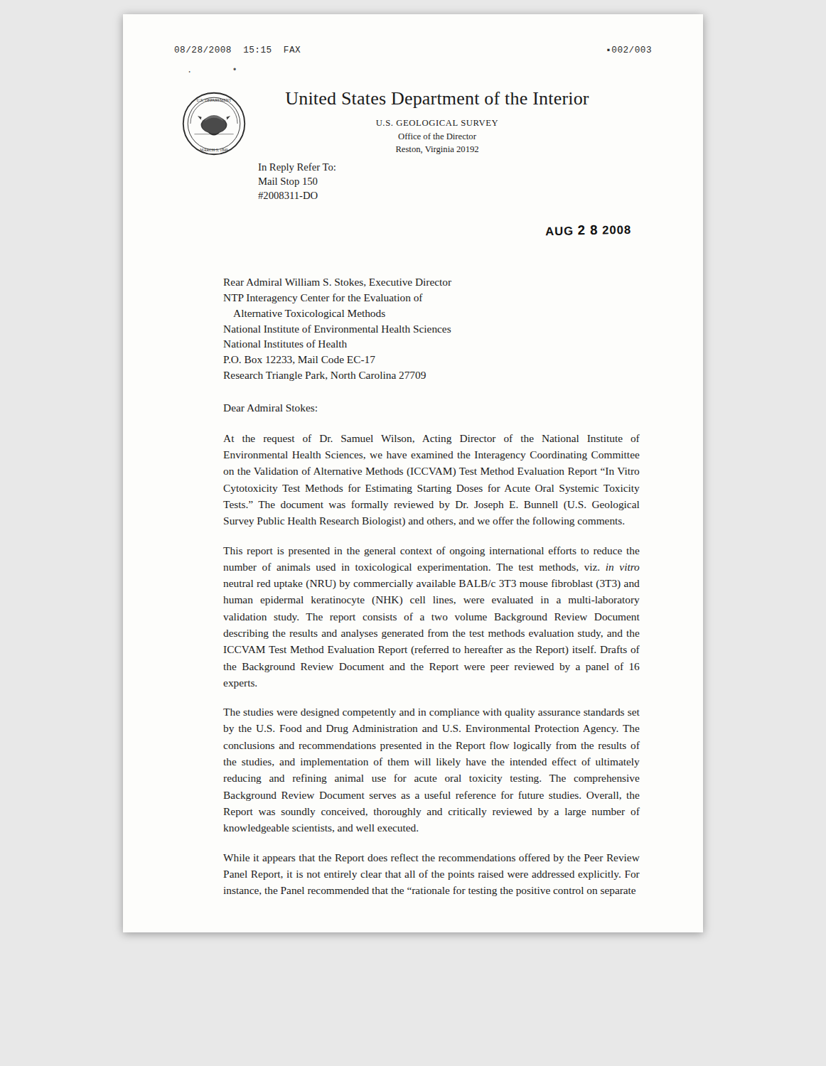08/28/2008 15:15 FAX ▪002/003
. •
U.S. DEPARTMENT MARCH 3, 1849
United States Department of the Interior
U.S. GEOLOGICAL SURVEY
Office of the Director
Reston, Virginia 20192
In Reply Refer To:
Mail Stop 150
#2008311-DO
AUG 2 8 2008
Rear Admiral William S. Stokes, Executive Director
NTP Interagency Center for the Evaluation of
Alternative Toxicological Methods
National Institute of Environmental Health Sciences
National Institutes of Health
P.O. Box 12233, Mail Code EC-17
Research Triangle Park, North Carolina 27709
Dear Admiral Stokes:
At the request of Dr. Samuel Wilson, Acting Director of the National Institute of Environmental Health Sciences, we have examined the Interagency Coordinating Committee on the Validation of Alternative Methods (ICCVAM) Test Method Evaluation Report “In Vitro Cytotoxicity Test Methods for Estimating Starting Doses for Acute Oral Systemic Toxicity Tests.” The document was formally reviewed by Dr. Joseph E. Bunnell (U.S. Geological Survey Public Health Research Biologist) and others, and we offer the following comments.
This report is presented in the general context of ongoing international efforts to reduce the number of animals used in toxicological experimentation. The test methods, viz. in vitro neutral red uptake (NRU) by commercially available BALB/c 3T3 mouse fibroblast (3T3) and human epidermal keratinocyte (NHK) cell lines, were evaluated in a multi-laboratory validation study. The report consists of a two volume Background Review Document describing the results and analyses generated from the test methods evaluation study, and the ICCVAM Test Method Evaluation Report (referred to hereafter as the Report) itself. Drafts of the Background Review Document and the Report were peer reviewed by a panel of 16 experts.
The studies were designed competently and in compliance with quality assurance standards set by the U.S. Food and Drug Administration and U.S. Environmental Protection Agency. The conclusions and recommendations presented in the Report flow logically from the results of the studies, and implementation of them will likely have the intended effect of ultimately reducing and refining animal use for acute oral toxicity testing. The comprehensive Background Review Document serves as a useful reference for future studies. Overall, the Report was soundly conceived, thoroughly and critically reviewed by a large number of knowledgeable scientists, and well executed.
While it appears that the Report does reflect the recommendations offered by the Peer Review Panel Report, it is not entirely clear that all of the points raised were addressed explicitly. For instance, the Panel recommended that the “rationale for testing the positive control on separate